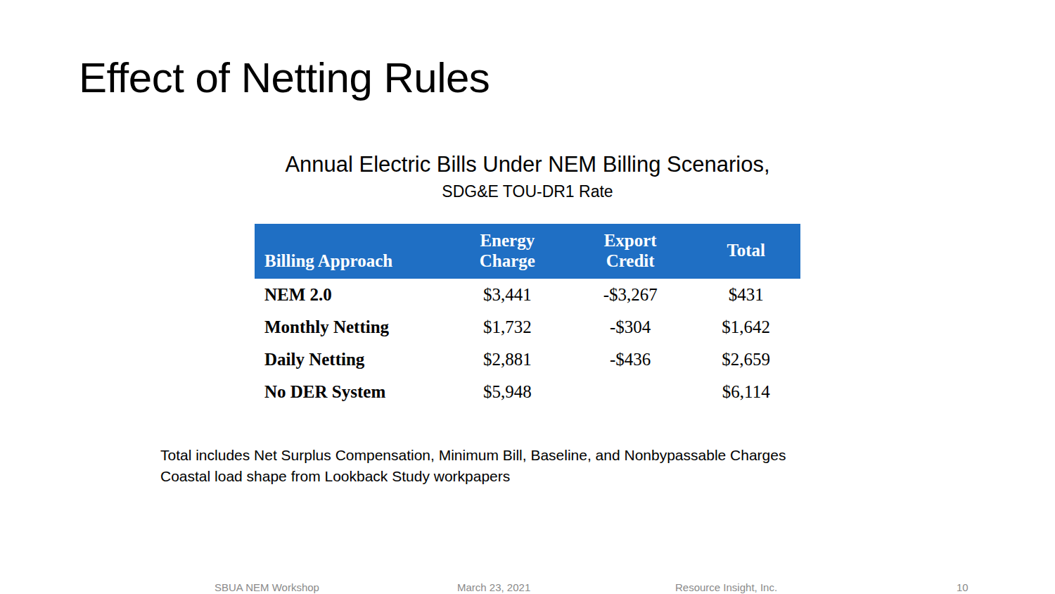Effect of Netting Rules
Annual Electric Bills Under NEM Billing Scenarios, SDG&E TOU-DR1 Rate
| Billing Approach | Energy Charge | Export Credit | Total |
| --- | --- | --- | --- |
| NEM 2.0 | $3,441 | -$3,267 | $431 |
| Monthly Netting | $1,732 | -$304 | $1,642 |
| Daily Netting | $2,881 | -$436 | $2,659 |
| No DER System | $5,948 | | $6,114 |
Total includes Net Surplus Compensation, Minimum Bill, Baseline, and Nonbypassable Charges
Coastal load shape from Lookback Study workpapers
SBUA NEM Workshop March 23, 2021 Resource Insight, Inc. 10